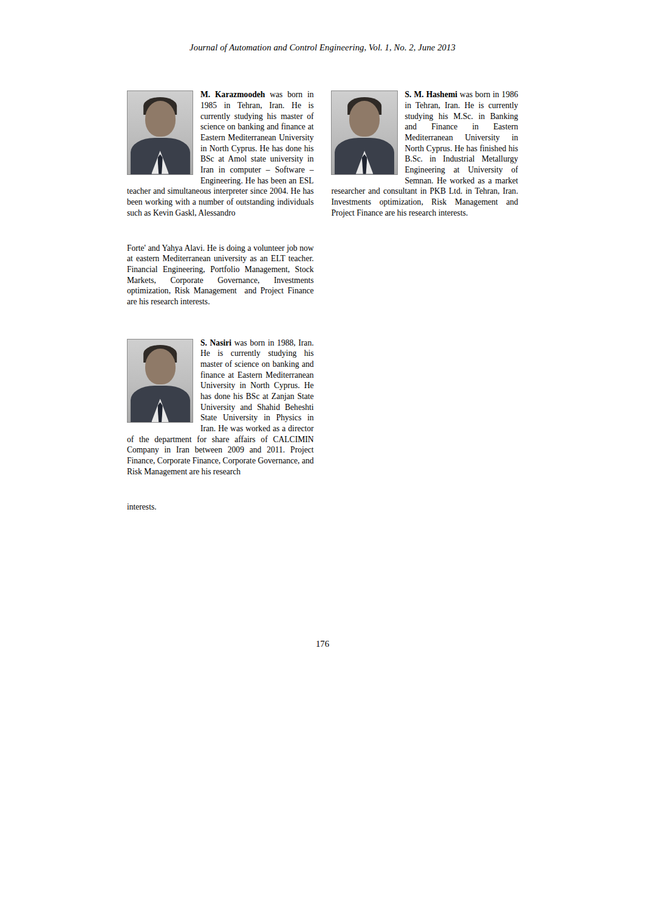Journal of Automation and Control Engineering, Vol. 1, No. 2, June 2013
M. Karazmoodeh was born in 1985 in Tehran, Iran. He is currently studying his master of science on banking and finance at Eastern Mediterranean University in North Cyprus. He has done his BSc at Amol state university in Iran in computer – Software – Engineering. He has been an ESL teacher and simultaneous interpreter since 2004. He has been working with a number of outstanding individuals such as Kevin Gaskl, Alessandro
Forte' and Yahya Alavi. He is doing a volunteer job now at eastern Mediterranean university as an ELT teacher. Financial Engineering, Portfolio Management, Stock Markets, Corporate Governance, Investments optimization, Risk Management and Project Finance are his research interests.
S. Nasiri was born in 1988, Iran. He is currently studying his master of science on banking and finance at Eastern Mediterranean University in North Cyprus. He has done his BSc at Zanjan State University and Shahid Beheshti State University in Physics in Iran. He was worked as a director of the department for share affairs of CALCIMIN Company in Iran between 2009 and 2011. Project Finance, Corporate Finance, Corporate Governance, and Risk Management are his research
interests.
S. M. Hashemi was born in 1986 in Tehran, Iran. He is currently studying his M.Sc. in Banking and Finance in Eastern Mediterranean University in North Cyprus. He has finished his B.Sc. in Industrial Metallurgy Engineering at University of Semnan. He worked as a market researcher and consultant in PKB Ltd. in Tehran, Iran. Investments optimization, Risk Management and Project Finance are his research interests.
176